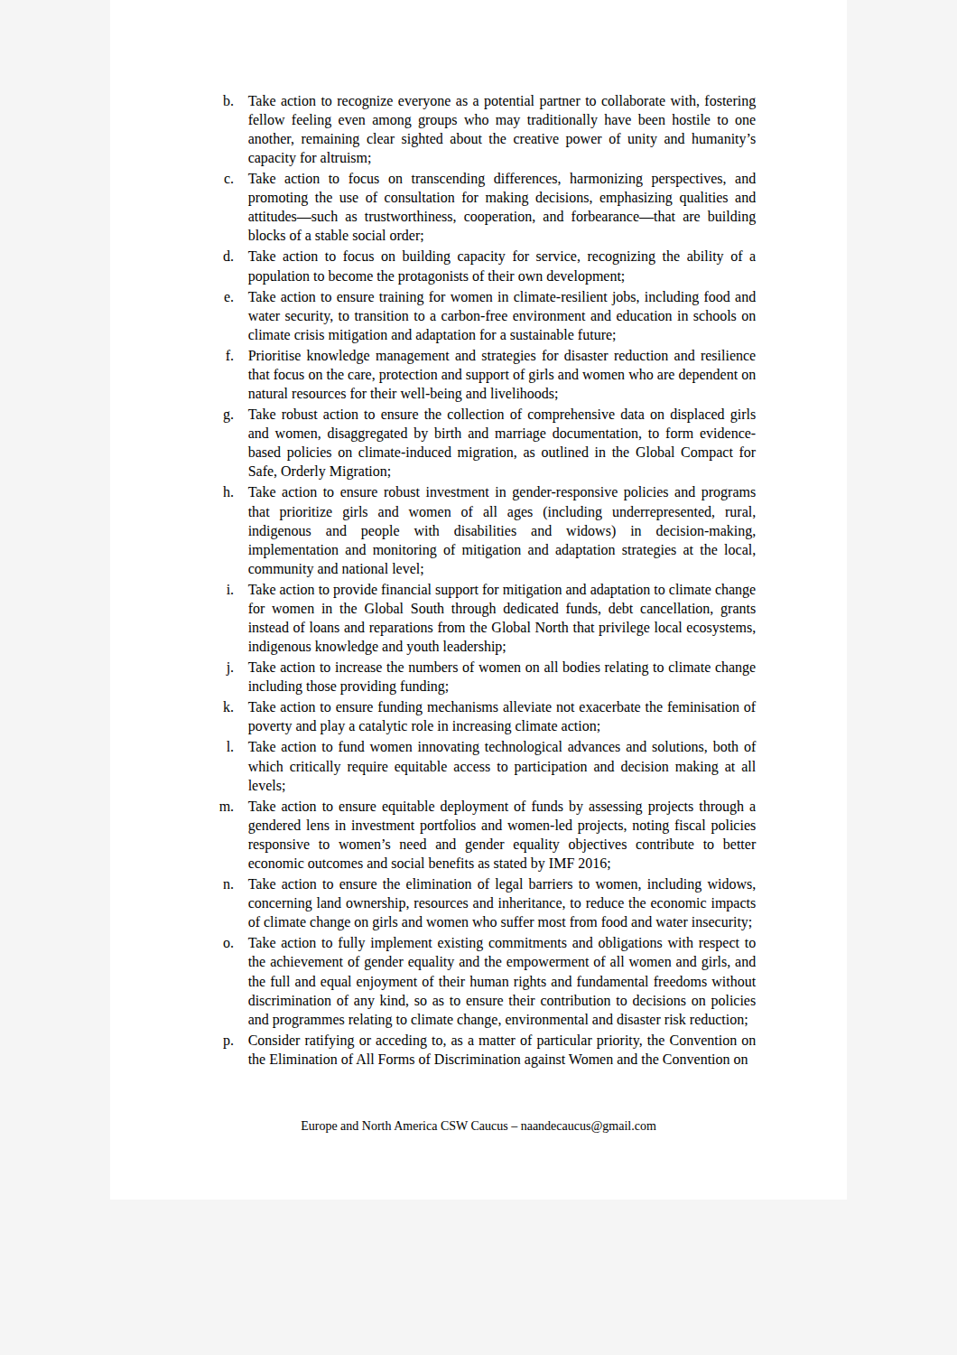Take action to recognize everyone as a potential partner to collaborate with, fostering fellow feeling even among groups who may traditionally have been hostile to one another, remaining clear sighted about the creative power of unity and humanity’s capacity for altruism;
Take action to focus on transcending differences, harmonizing perspectives, and promoting the use of consultation for making decisions, emphasizing qualities and attitudes—such as trustworthiness, cooperation, and forbearance—that are building blocks of a stable social order;
Take action to focus on building capacity for service, recognizing the ability of a population to become the protagonists of their own development;
Take action to ensure training for women in climate-resilient jobs, including food and water security, to transition to a carbon-free environment and education in schools on climate crisis mitigation and adaptation for a sustainable future;
Prioritise knowledge management and strategies for disaster reduction and resilience that focus on the care, protection and support of girls and women who are dependent on natural resources for their well-being and livelihoods;
Take robust action to ensure the collection of comprehensive data on displaced girls and women, disaggregated by birth and marriage documentation, to form evidence-based policies on climate-induced migration, as outlined in the Global Compact for Safe, Orderly Migration;
Take action to ensure robust investment in gender-responsive policies and programs that prioritize girls and women of all ages (including underrepresented, rural, indigenous and people with disabilities and widows) in decision-making, implementation and monitoring of mitigation and adaptation strategies at the local, community and national level;
Take action to provide financial support for mitigation and adaptation to climate change for women in the Global South through dedicated funds, debt cancellation, grants instead of loans and reparations from the Global North that privilege local ecosystems, indigenous knowledge and youth leadership;
Take action to increase the numbers of women on all bodies relating to climate change including those providing funding;
Take action to ensure funding mechanisms alleviate not exacerbate the feminisation of poverty and play a catalytic role in increasing climate action;
Take action to fund women innovating technological advances and solutions, both of which critically require equitable access to participation and decision making at all levels;
Take action to ensure equitable deployment of funds by assessing projects through a gendered lens in investment portfolios and women-led projects, noting fiscal policies responsive to women’s need and gender equality objectives contribute to better economic outcomes and social benefits as stated by IMF 2016;
Take action to ensure the elimination of legal barriers to women, including widows, concerning land ownership, resources and inheritance, to reduce the economic impacts of climate change on girls and women who suffer most from food and water insecurity;
Take action to fully implement existing commitments and obligations with respect to the achievement of gender equality and the empowerment of all women and girls, and the full and equal enjoyment of their human rights and fundamental freedoms without discrimination of any kind, so as to ensure their contribution to decisions on policies and programmes relating to climate change, environmental and disaster risk reduction;
Consider ratifying or acceding to, as a matter of particular priority, the Convention on the Elimination of All Forms of Discrimination against Women and the Convention on
Europe and North America CSW Caucus – naandecaucus@gmail.com